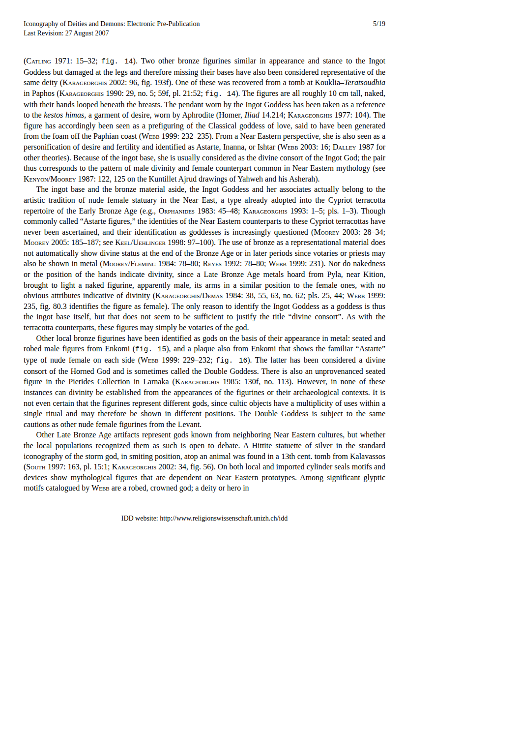Iconography of Deities and Demons: Electronic Pre-Publication
Last Revision: 27 August 2007
5/19
(Catling 1971: 15–32; fig. 14). Two other bronze figurines similar in appearance and stance to the Ingot Goddess but damaged at the legs and therefore missing their bases have also been considered representative of the same deity (Karageorghis 2002: 96, fig. 193f). One of these was recovered from a tomb at Kouklia–Teratsoudhia in Paphos (Karageorghis 1990: 29, no. 5; 59f, pl. 21:52; fig. 14). The figures are all roughly 10 cm tall, naked, with their hands looped beneath the breasts. The pendant worn by the Ingot Goddess has been taken as a reference to the kestos himas, a garment of desire, worn by Aphrodite (Homer, Iliad 14.214; Karageorghis 1977: 104). The figure has accordingly been seen as a prefiguring of the Classical goddess of love, said to have been generated from the foam off the Paphian coast (Webb 1999: 232–235). From a Near Eastern perspective, she is also seen as a personification of desire and fertility and identified as Astarte, Inanna, or Ishtar (Webb 2003: 16; Dalley 1987 for other theories). Because of the ingot base, she is usually considered as the divine consort of the Ingot God; the pair thus corresponds to the pattern of male divinity and female counterpart common in Near Eastern mythology (see Kenyon/Moorey 1987: 122, 125 on the Kuntillet Ajrud drawings of Yahweh and his Asherah).
The ingot base and the bronze material aside, the Ingot Goddess and her associates actually belong to the artistic tradition of nude female statuary in the Near East, a type already adopted into the Cypriot terracotta repertoire of the Early Bronze Age (e.g., Orphanides 1983: 45–48; Karageorghis 1993: 1–5; pls. 1–3). Though commonly called “Astarte figures,” the identities of the Near Eastern counterparts to these Cypriot terracottas have never been ascertained, and their identification as goddesses is increasingly questioned (Moorey 2003: 28–34; Moorey 2005: 185–187; see Keel/Uehlinger 1998: 97–100). The use of bronze as a representational material does not automatically show divine status at the end of the Bronze Age or in later periods since votaries or priests may also be shown in metal (Moorey/Fleming 1984: 78–80; Reyes 1992: 78–80; Webb 1999: 231). Nor do nakedness or the position of the hands indicate divinity, since a Late Bronze Age metals hoard from Pyla, near Kition, brought to light a naked figurine, apparently male, its arms in a similar position to the female ones, with no obvious attributes indicative of divinity (Karageorghis/Demas 1984: 38, 55, 63, no. 62; pls. 25, 44; Webb 1999: 235, fig. 80.3 identifies the figure as female). The only reason to identify the Ingot Goddess as a goddess is thus the ingot base itself, but that does not seem to be sufficient to justify the title “divine consort”. As with the terracotta counterparts, these figures may simply be votaries of the god.
Other local bronze figurines have been identified as gods on the basis of their appearance in metal: seated and robed male figures from Enkomi (fig. 15), and a plaque also from Enkomi that shows the familiar “Astarte” type of nude female on each side (Webb 1999: 229–232; fig. 16). The latter has been considered a divine consort of the Horned God and is sometimes called the Double Goddess. There is also an unprovenanced seated figure in the Pierides Collection in Larnaka (Karageorghis 1985: 130f, no. 113). However, in none of these instances can divinity be established from the appearances of the figurines or their archaeological contexts. It is not even certain that the figurines represent different gods, since cultic objects have a multiplicity of uses within a single ritual and may therefore be shown in different positions. The Double Goddess is subject to the same cautions as other nude female figurines from the Levant.
Other Late Bronze Age artifacts represent gods known from neighboring Near Eastern cultures, but whether the local populations recognized them as such is open to debate. A Hittite statuette of silver in the standard iconography of the storm god, in smiting position, atop an animal was found in a 13th cent. tomb from Kalavassos (South 1997: 163, pl. 15:1; Karageorghis 2002: 34, fig. 56). On both local and imported cylinder seals motifs and devices show mythological figures that are dependent on Near Eastern prototypes. Among significant glyptic motifs catalogued by Webb are a robed, crowned god; a deity or hero in
IDD website: http://www.religionswissenschaft.unizh.ch/idd